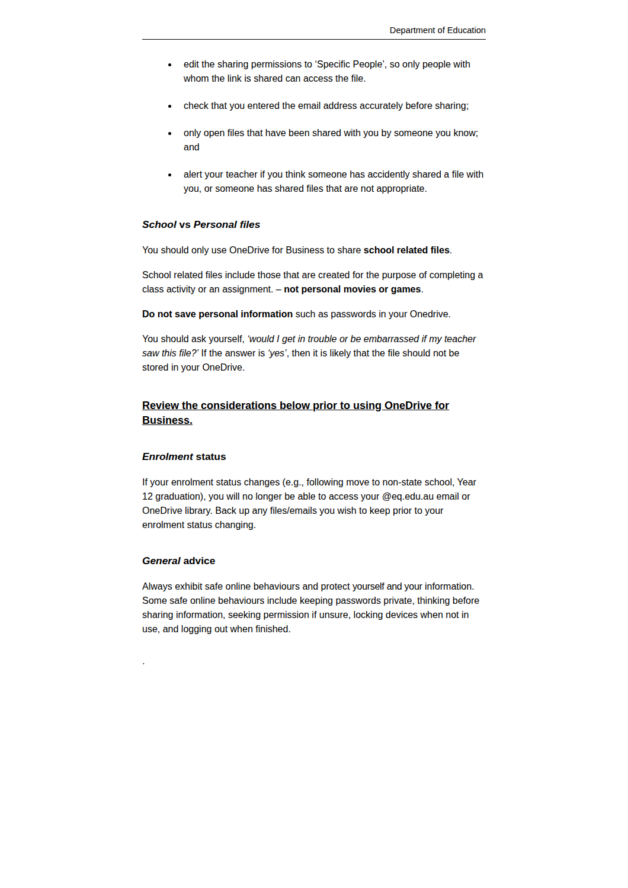Department of Education
edit the sharing permissions to ‘Specific People’, so only people with whom the link is shared can access the file.
check that you entered the email address accurately before sharing;
only open files that have been shared with you by someone you know; and
alert your teacher if you think someone has accidently shared a file with you, or someone has shared files that are not appropriate.
School vs Personal files
You should only use OneDrive for Business to share school related files.
School related files include those that are created for the purpose of completing a class activity or an assignment. – not personal movies or games.
Do not save personal information such as passwords in your Onedrive.
You should ask yourself, ‘would I get in trouble or be embarrassed if my teacher saw this file?’ If the answer is ‘yes’, then it is likely that the file should not be stored in your OneDrive.
Review the considerations below prior to using OneDrive for Business.
Enrolment status
If your enrolment status changes (e.g., following move to non-state school, Year 12 graduation), you will no longer be able to access your @eq.edu.au email or OneDrive library. Back up any files/emails you wish to keep prior to your enrolment status changing.
General advice
Always exhibit safe online behaviours and protect yourself and your information. Some safe online behaviours include keeping passwords private, thinking before sharing information, seeking permission if unsure, locking devices when not in use, and logging out when finished.
.